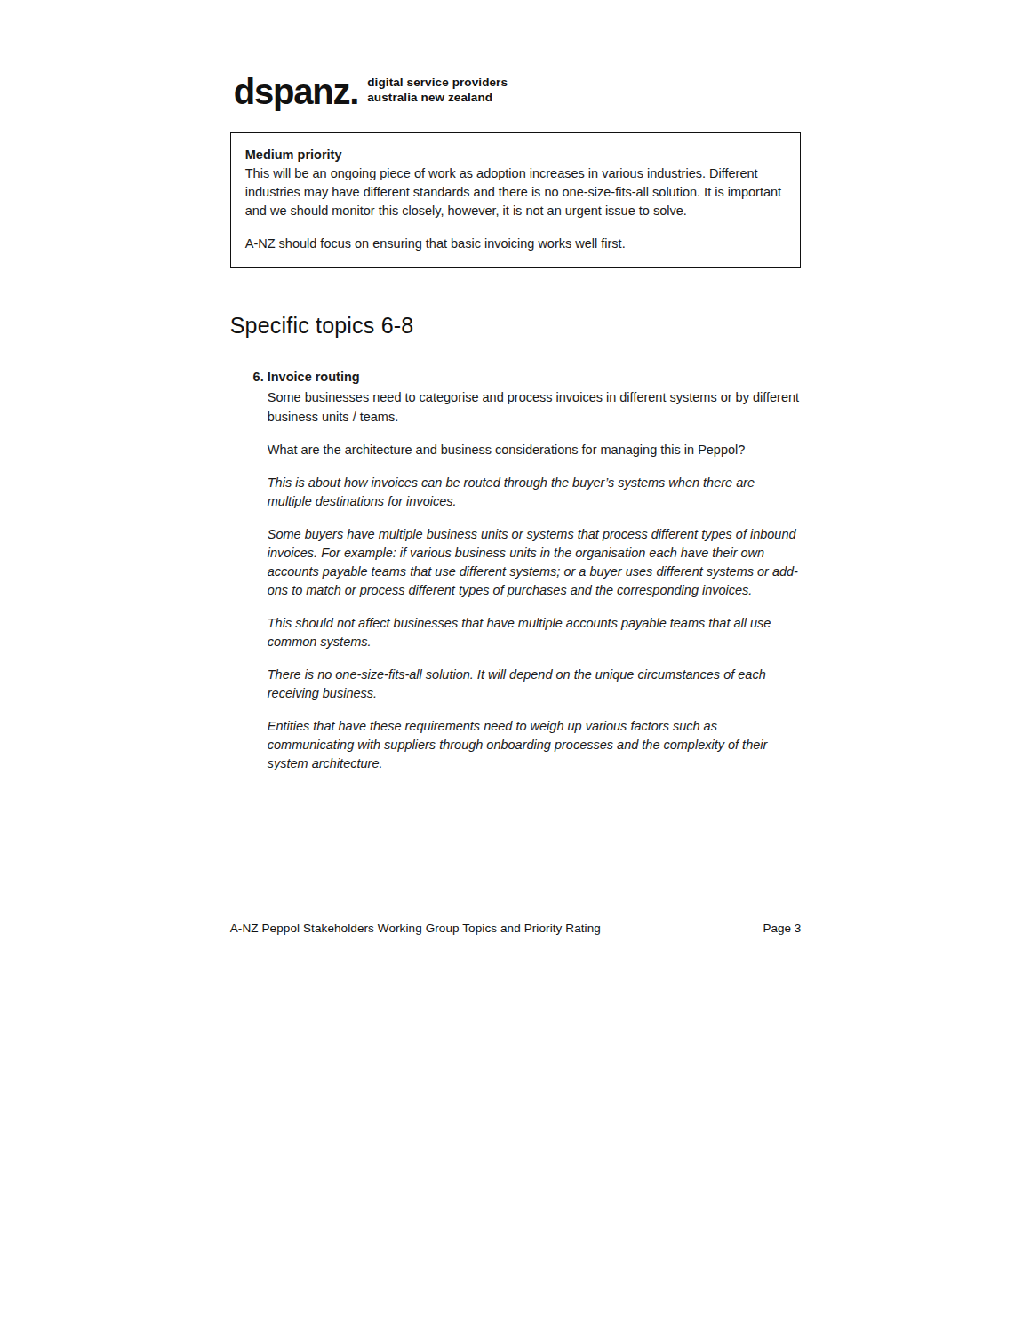dspanz.
digital service providers
australia new zealand
Medium priority This will be an ongoing piece of work as adoption increases in various industries. Different industries may have different standards and there is no one-size-fits-all solution. It is important and we should monitor this closely, however, it is not an urgent issue to solve.
A-NZ should focus on ensuring that basic invoicing works well first.
Specific topics 6-8
Invoice routing
Some businesses need to categorise and process invoices in different systems or by different business units / teams.
What are the architecture and business considerations for managing this in Peppol?
This is about how invoices can be routed through the buyer’s systems when there are multiple destinations for invoices.
Some buyers have multiple business units or systems that process different types of inbound invoices. For example: if various business units in the organisation each have their own accounts payable teams that use different systems; or a buyer uses different systems or add-ons to match or process different types of purchases and the corresponding invoices.
This should not affect businesses that have multiple accounts payable teams that all use common systems.
There is no one-size-fits-all solution. It will depend on the unique circumstances of each receiving business.
Entities that have these requirements need to weigh up various factors such as communicating with suppliers through onboarding processes and the complexity of their system architecture.
A-NZ Peppol Stakeholders Working Group Topics and Priority Rating Page 3